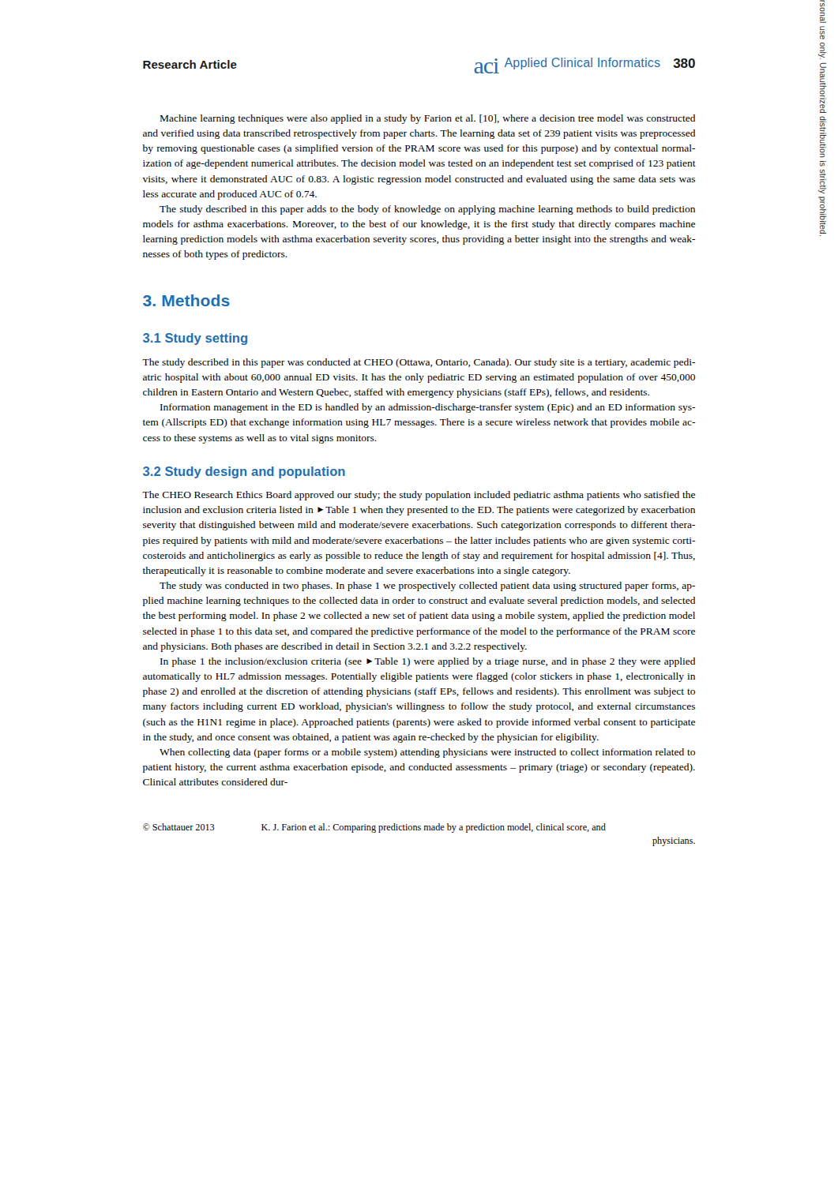Research Article
aci Applied Clinical Informatics
380
Machine learning techniques were also applied in a study by Farion et al. [10], where a decision tree model was constructed and verified using data transcribed retrospectively from paper charts. The learning data set of 239 patient visits was preprocessed by removing questionable cases (a simplified version of the PRAM score was used for this purpose) and by contextual normalization of age-dependent numerical attributes. The decision model was tested on an independent test set comprised of 123 patient visits, where it demonstrated AUC of 0.83. A logistic regression model constructed and evaluated using the same data sets was less accurate and produced AUC of 0.74.
The study described in this paper adds to the body of knowledge on applying machine learning methods to build prediction models for asthma exacerbations. Moreover, to the best of our knowledge, it is the first study that directly compares machine learning prediction models with asthma exacerbation severity scores, thus providing a better insight into the strengths and weaknesses of both types of predictors.
3. Methods
3.1 Study setting
The study described in this paper was conducted at CHEO (Ottawa, Ontario, Canada). Our study site is a tertiary, academic pediatric hospital with about 60,000 annual ED visits. It has the only pediatric ED serving an estimated population of over 450,000 children in Eastern Ontario and Western Quebec, staffed with emergency physicians (staff EPs), fellows, and residents.
Information management in the ED is handled by an admission-discharge-transfer system (Epic) and an ED information system (Allscripts ED) that exchange information using HL7 messages. There is a secure wireless network that provides mobile access to these systems as well as to vital signs monitors.
3.2 Study design and population
The CHEO Research Ethics Board approved our study; the study population included pediatric asthma patients who satisfied the inclusion and exclusion criteria listed in ►Table 1 when they presented to the ED. The patients were categorized by exacerbation severity that distinguished between mild and moderate/severe exacerbations. Such categorization corresponds to different therapies required by patients with mild and moderate/severe exacerbations – the latter includes patients who are given systemic corticosteroids and anticholinergics as early as possible to reduce the length of stay and requirement for hospital admission [4]. Thus, therapeutically it is reasonable to combine moderate and severe exacerbations into a single category.
The study was conducted in two phases. In phase 1 we prospectively collected patient data using structured paper forms, applied machine learning techniques to the collected data in order to construct and evaluate several prediction models, and selected the best performing model. In phase 2 we collected a new set of patient data using a mobile system, applied the prediction model selected in phase 1 to this data set, and compared the predictive performance of the model to the performance of the PRAM score and physicians. Both phases are described in detail in Section 3.2.1 and 3.2.2 respectively.
In phase 1 the inclusion/exclusion criteria (see ►Table 1) were applied by a triage nurse, and in phase 2 they were applied automatically to HL7 admission messages. Potentially eligible patients were flagged (color stickers in phase 1, electronically in phase 2) and enrolled at the discretion of attending physicians (staff EPs, fellows and residents). This enrollment was subject to many factors including current ED workload, physician's willingness to follow the study protocol, and external circumstances (such as the H1N1 regime in place). Approached patients (parents) were asked to provide informed verbal consent to participate in the study, and once consent was obtained, a patient was again re-checked by the physician for eligibility.
When collecting data (paper forms or a mobile system) attending physicians were instructed to collect information related to patient history, the current asthma exacerbation episode, and conducted assessments – primary (triage) or secondary (repeated). Clinical attributes considered dur-
© Schattauer 2013
K. J. Farion et al.: Comparing predictions made by a prediction model, clinical score, and physicians.
This document was downloaded for personal use only. Unauthorized distribution is strictly prohibited.